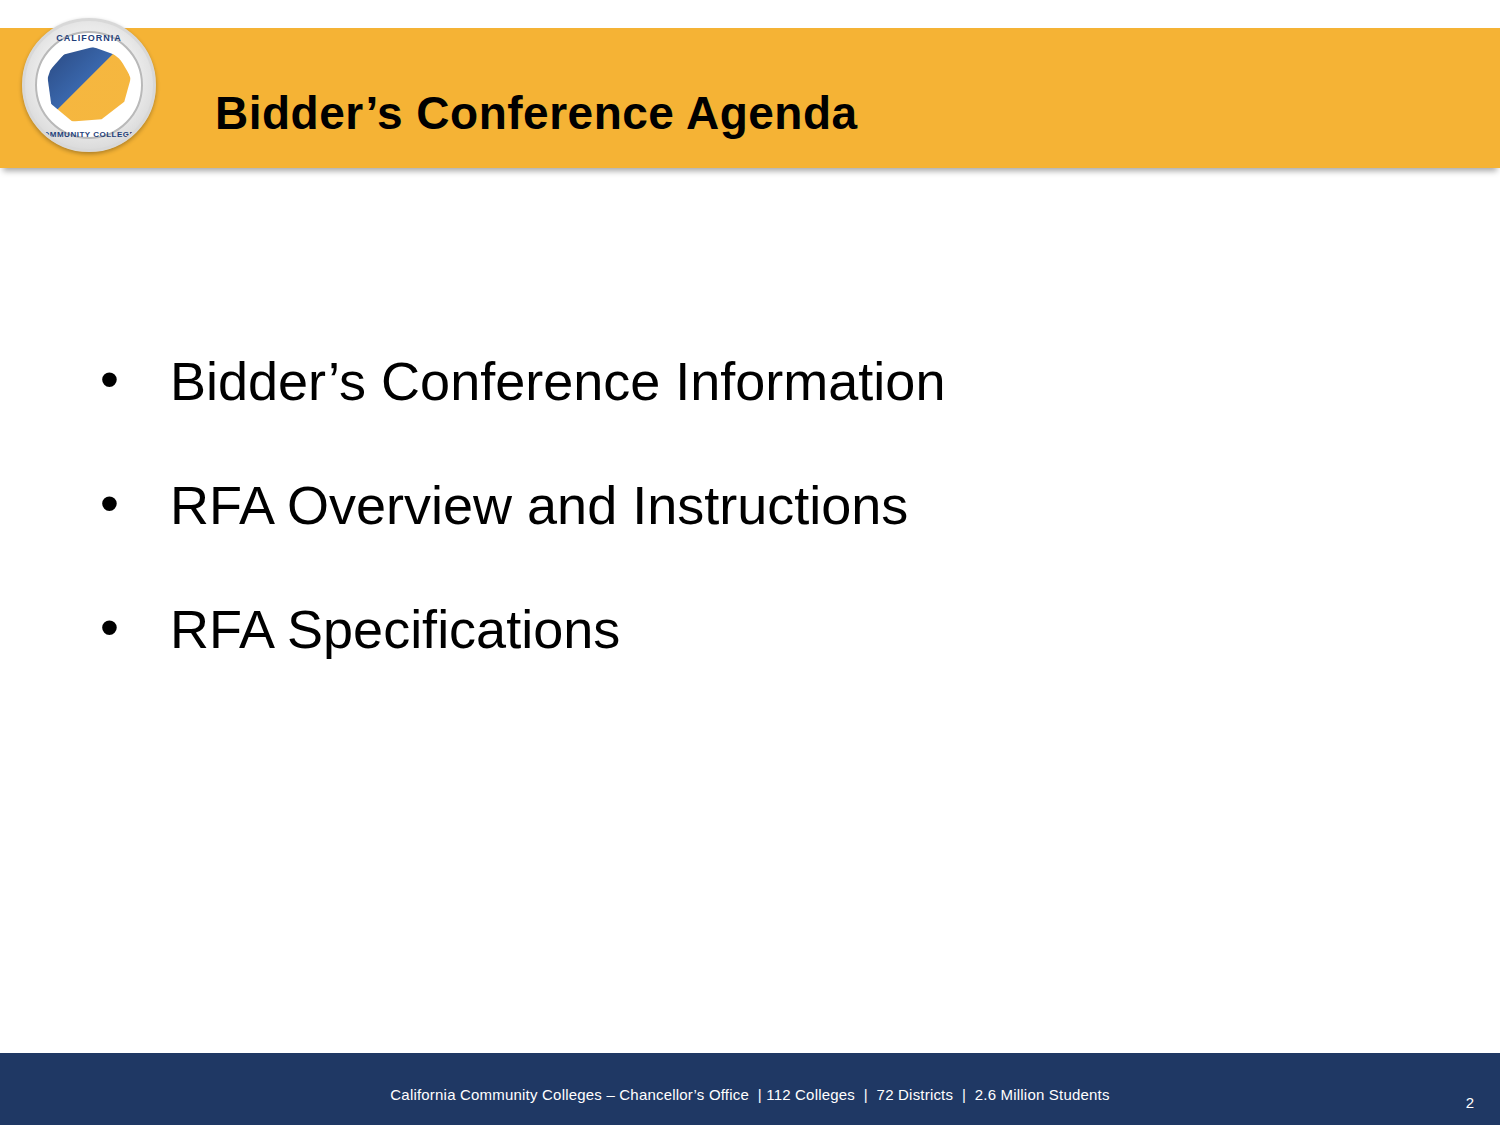CALIFORNIA
COMMUNITY COLLEGES
Bidder’s Conference Agenda
Bidder’s Conference Information
RFA Overview and Instructions
RFA Specifications
California Community Colleges – Chancellor’s Office | 112 Colleges | 72 Districts | 2.6 Million Students
2